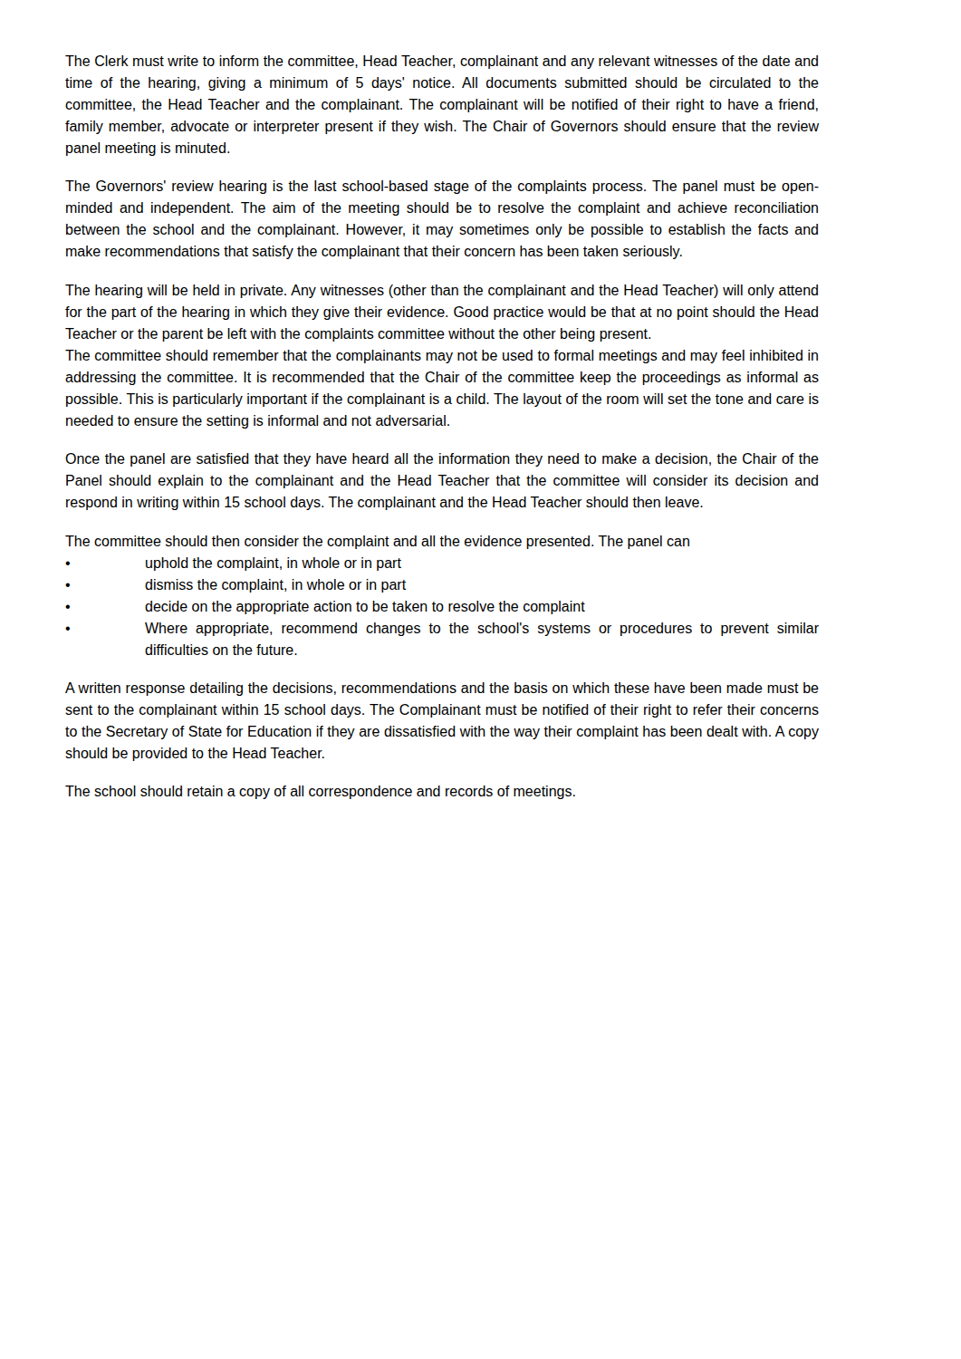The Clerk must write to inform the committee, Head Teacher, complainant and any relevant witnesses of the date and time of the hearing, giving a minimum of 5 days' notice. All documents submitted should be circulated to the committee, the Head Teacher and the complainant. The complainant will be notified of their right to have a friend, family member, advocate or interpreter present if they wish. The Chair of Governors should ensure that the review panel meeting is minuted.
The Governors' review hearing is the last school-based stage of the complaints process. The panel must be open-minded and independent. The aim of the meeting should be to resolve the complaint and achieve reconciliation between the school and the complainant. However, it may sometimes only be possible to establish the facts and make recommendations that satisfy the complainant that their concern has been taken seriously.
The hearing will be held in private. Any witnesses (other than the complainant and the Head Teacher) will only attend for the part of the hearing in which they give their evidence. Good practice would be that at no point should the Head Teacher or the parent be left with the complaints committee without the other being present.
The committee should remember that the complainants may not be used to formal meetings and may feel inhibited in addressing the committee. It is recommended that the Chair of the committee keep the proceedings as informal as possible. This is particularly important if the complainant is a child. The layout of the room will set the tone and care is needed to ensure the setting is informal and not adversarial.
Once the panel are satisfied that they have heard all the information they need to make a decision, the Chair of the Panel should explain to the complainant and the Head Teacher that the committee will consider its decision and respond in writing within 15 school days. The complainant and the Head Teacher should then leave.
The committee should then consider the complaint and all the evidence presented. The panel can
uphold the complaint, in whole or in part
dismiss the complaint, in whole or in part
decide on the appropriate action to be taken to resolve the complaint
Where appropriate, recommend changes to the school's systems or procedures to prevent similar difficulties on the future.
A written response detailing the decisions, recommendations and the basis on which these have been made must be sent to the complainant within 15 school days. The Complainant must be notified of their right to refer their concerns to the Secretary of State for Education if they are dissatisfied with the way their complaint has been dealt with. A copy should be provided to the Head Teacher.
The school should retain a copy of all correspondence and records of meetings.